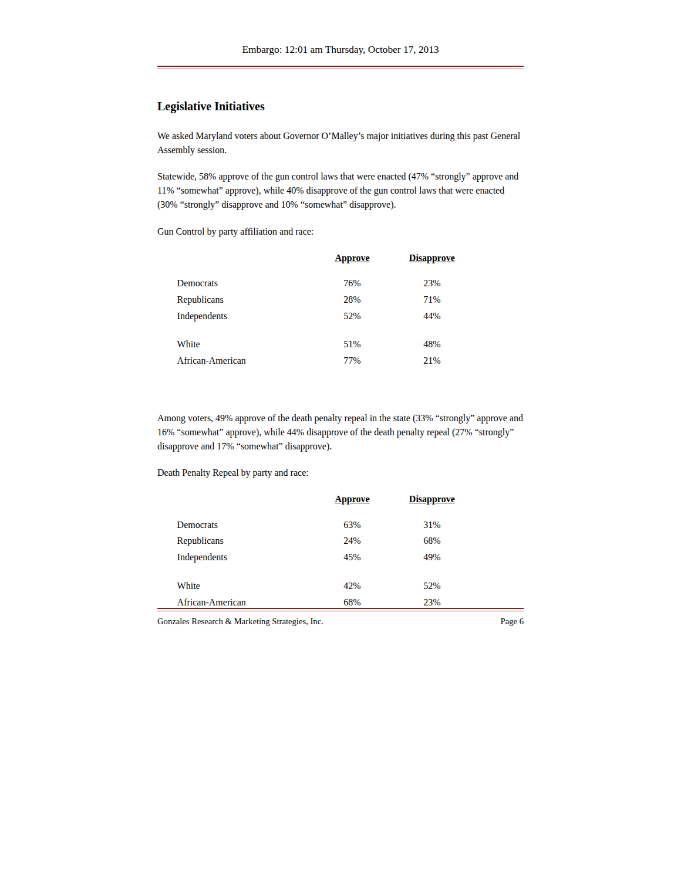Embargo: 12:01 am Thursday, October 17, 2013
Legislative Initiatives
We asked Maryland voters about Governor O’Malley’s major initiatives during this past General Assembly session.
Statewide, 58% approve of the gun control laws that were enacted (47% “strongly” approve and 11% “somewhat” approve), while 40% disapprove of the gun control laws that were enacted (30% “strongly” disapprove and 10% “somewhat” disapprove).
Gun Control by party affiliation and race:
| | Approve | Disapprove |
| --- | --- | --- |
| Democrats | 76% | 23% |
| Republicans | 28% | 71% |
| Independents | 52% | 44% |
| White | 51% | 48% |
| African-American | 77% | 21% |
Among voters, 49% approve of the death penalty repeal in the state (33% “strongly” approve and 16% “somewhat” approve), while 44% disapprove of the death penalty repeal (27% “strongly” disapprove and 17% “somewhat” disapprove).
Death Penalty Repeal by party and race:
| | Approve | Disapprove |
| --- | --- | --- |
| Democrats | 63% | 31% |
| Republicans | 24% | 68% |
| Independents | 45% | 49% |
| White | 42% | 52% |
| African-American | 68% | 23% |
Gonzales Research & Marketing Strategies, Inc. Page 6